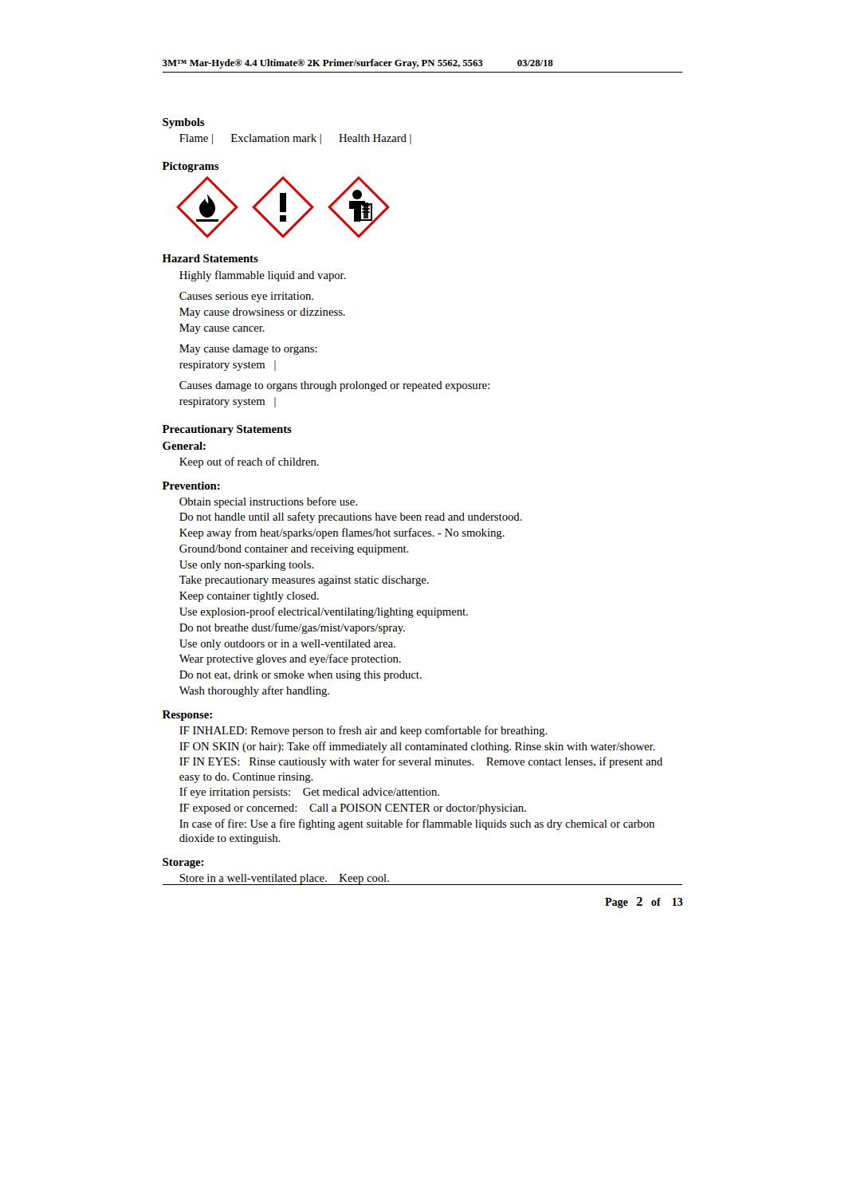3M™ Mar-Hyde® 4.4 Ultimate® 2K Primer/surfacer Gray, PN 5562, 556303/28/18
Symbols
Flame | Exclamation mark | Health Hazard |
Pictograms
Hazard Statements
Highly flammable liquid and vapor.
Causes serious eye irritation.
May cause drowsiness or dizziness.
May cause cancer.
May cause damage to organs:
respiratory system |
Causes damage to organs through prolonged or repeated exposure:
respiratory system |
Precautionary Statements
General:
Keep out of reach of children.
Prevention:
Obtain special instructions before use.
Do not handle until all safety precautions have been read and understood.
Keep away from heat/sparks/open flames/hot surfaces. - No smoking.
Ground/bond container and receiving equipment.
Use only non-sparking tools.
Take precautionary measures against static discharge.
Keep container tightly closed.
Use explosion-proof electrical/ventilating/lighting equipment.
Do not breathe dust/fume/gas/mist/vapors/spray.
Use only outdoors or in a well-ventilated area.
Wear protective gloves and eye/face protection.
Do not eat, drink or smoke when using this product.
Wash thoroughly after handling.
Response:
IF INHALED: Remove person to fresh air and keep comfortable for breathing.
IF ON SKIN (or hair): Take off immediately all contaminated clothing. Rinse skin with water/shower.
IF IN EYES: Rinse cautiously with water for several minutes. Remove contact lenses, if present and easy to do. Continue rinsing.
If eye irritation persists: Get medical advice/attention.
IF exposed or concerned: Call a POISON CENTER or doctor/physician.
In case of fire: Use a fire fighting agent suitable for flammable liquids such as dry chemical or carbon dioxide to extinguish.
Storage:
Store in a well-ventilated place. Keep cool.
Page 2 of 13